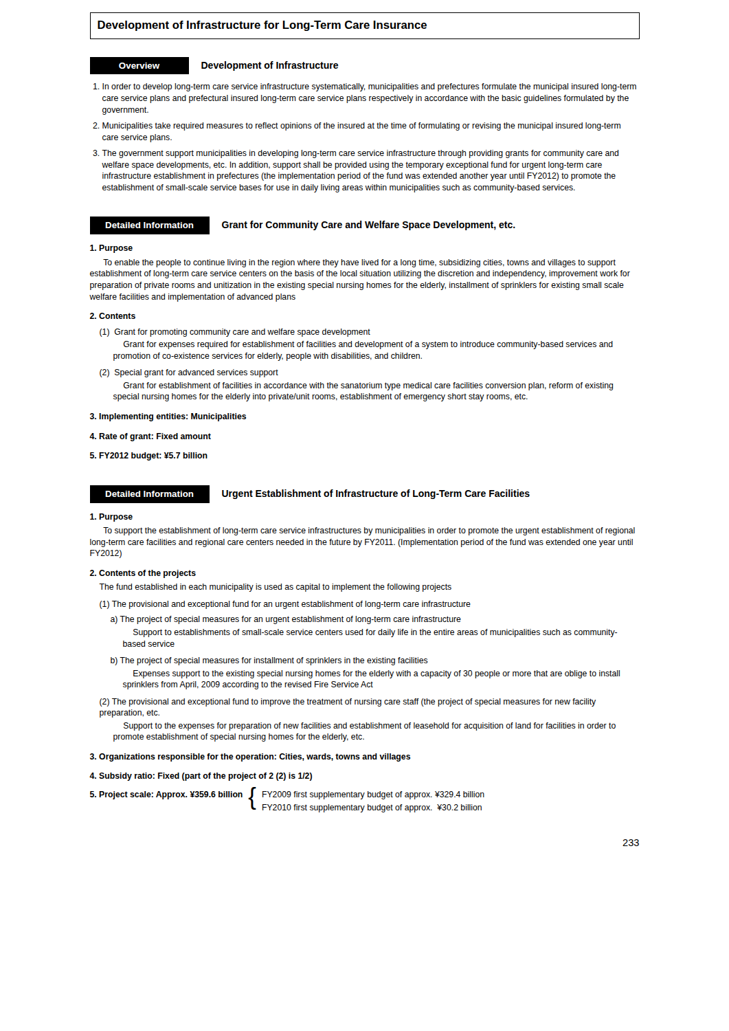Development of Infrastructure for Long-Term Care Insurance
Overview Development of Infrastructure
In order to develop long-term care service infrastructure systematically, municipalities and prefectures formulate the municipal insured long-term care service plans and prefectural insured long-term care service plans respectively in accordance with the basic guidelines formulated by the government.
Municipalities take required measures to reflect opinions of the insured at the time of formulating or revising the municipal insured long-term care service plans.
The government support municipalities in developing long-term care service infrastructure through providing grants for community care and welfare space developments, etc. In addition, support shall be provided using the temporary exceptional fund for urgent long-term care infrastructure establishment in prefectures (the implementation period of the fund was extended another year until FY2012) to promote the establishment of small-scale service bases for use in daily living areas within municipalities such as community-based services.
Detailed Information Grant for Community Care and Welfare Space Development, etc.
1. Purpose
To enable the people to continue living in the region where they have lived for a long time, subsidizing cities, towns and villages to support establishment of long-term care service centers on the basis of the local situation utilizing the discretion and independency, improvement work for preparation of private rooms and unitization in the existing special nursing homes for the elderly, installment of sprinklers for existing small scale welfare facilities and implementation of advanced plans
2. Contents
(1) Grant for promoting community care and welfare space development
Grant for expenses required for establishment of facilities and development of a system to introduce community-based services and promotion of co-existence services for elderly, people with disabilities, and children.
(2) Special grant for advanced services support
Grant for establishment of facilities in accordance with the sanatorium type medical care facilities conversion plan, reform of existing special nursing homes for the elderly into private/unit rooms, establishment of emergency short stay rooms, etc.
3. Implementing entities: Municipalities
4. Rate of grant: Fixed amount
5. FY2012 budget: ¥5.7 billion
Detailed Information Urgent Establishment of Infrastructure of Long-Term Care Facilities
1. Purpose
To support the establishment of long-term care service infrastructures by municipalities in order to promote the urgent establishment of regional long-term care facilities and regional care centers needed in the future by FY2011. (Implementation period of the fund was extended one year until FY2012)
2. Contents of the projects
The fund established in each municipality is used as capital to implement the following projects
(1) The provisional and exceptional fund for an urgent establishment of long-term care infrastructure
a) The project of special measures for an urgent establishment of long-term care infrastructure
Support to establishments of small-scale service centers used for daily life in the entire areas of municipalities such as community-based service
b) The project of special measures for installment of sprinklers in the existing facilities
Expenses support to the existing special nursing homes for the elderly with a capacity of 30 people or more that are oblige to install sprinklers from April, 2009 according to the revised Fire Service Act
(2) The provisional and exceptional fund to improve the treatment of nursing care staff (the project of special measures for new facility preparation, etc.
Support to the expenses for preparation of new facilities and establishment of leasehold for acquisition of land for facilities in order to promote establishment of special nursing homes for the elderly, etc.
3. Organizations responsible for the operation: Cities, wards, towns and villages
4. Subsidy ratio: Fixed (part of the project of 2 (2) is 1/2)
5. Project scale: Approx. ¥359.6 billion { FY2009 first supplementary budget of approx. ¥329.4 billion FY2010 first supplementary budget of approx. ¥30.2 billion
233